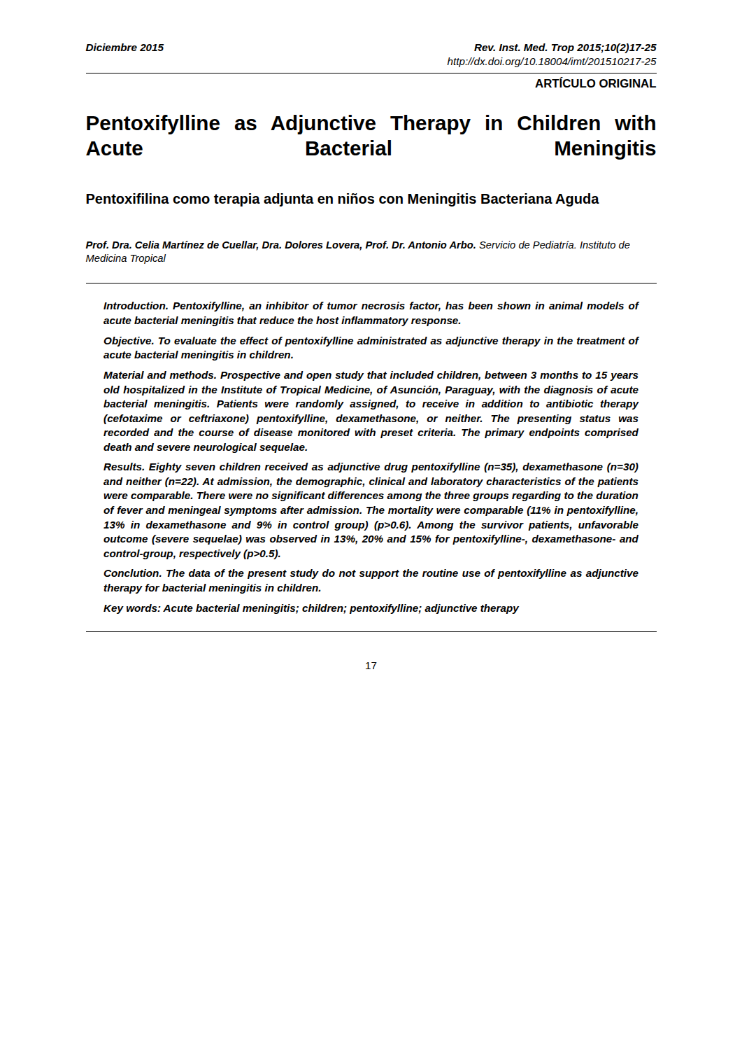Diciembre 2015
Rev. Inst. Med. Trop 2015;10(2)17-25
http://dx.doi.org/10.18004/imt/201510217-25
ARTÍCULO ORIGINAL
Pentoxifylline as Adjunctive Therapy in Children with Acute Bacterial Meningitis
Pentoxifilina como terapia adjunta en niños con Meningitis Bacteriana Aguda
Prof. Dra. Celia Martínez de Cuellar, Dra. Dolores Lovera, Prof. Dr. Antonio Arbo. Servicio de Pediatría. Instituto de Medicina Tropical
Introduction. Pentoxifylline, an inhibitor of tumor necrosis factor, has been shown in animal models of acute bacterial meningitis that reduce the host inflammatory response.
Objective. To evaluate the effect of pentoxifylline administrated as adjunctive therapy in the treatment of acute bacterial meningitis in children.
Material and methods. Prospective and open study that included children, between 3 months to 15 years old hospitalized in the Institute of Tropical Medicine, of Asunción, Paraguay, with the diagnosis of acute bacterial meningitis. Patients were randomly assigned, to receive in addition to antibiotic therapy (cefotaxime or ceftriaxone) pentoxifylline, dexamethasone, or neither. The presenting status was recorded and the course of disease monitored with preset criteria. The primary endpoints comprised death and severe neurological sequelae.
Results. Eighty seven children received as adjunctive drug pentoxifylline (n=35), dexamethasone (n=30) and neither (n=22). At admission, the demographic, clinical and laboratory characteristics of the patients were comparable. There were no significant differences among the three groups regarding to the duration of fever and meningeal symptoms after admission. The mortality were comparable (11% in pentoxifylline, 13% in dexamethasone and 9% in control group) (p>0.6). Among the survivor patients, unfavorable outcome (severe sequelae) was observed in 13%, 20% and 15% for pentoxifylline-, dexamethasone- and control-group, respectively (p>0.5).
Conclution. The data of the present study do not support the routine use of pentoxifylline as adjunctive therapy for bacterial meningitis in children.
Key words: Acute bacterial meningitis; children; pentoxifylline; adjunctive therapy
17